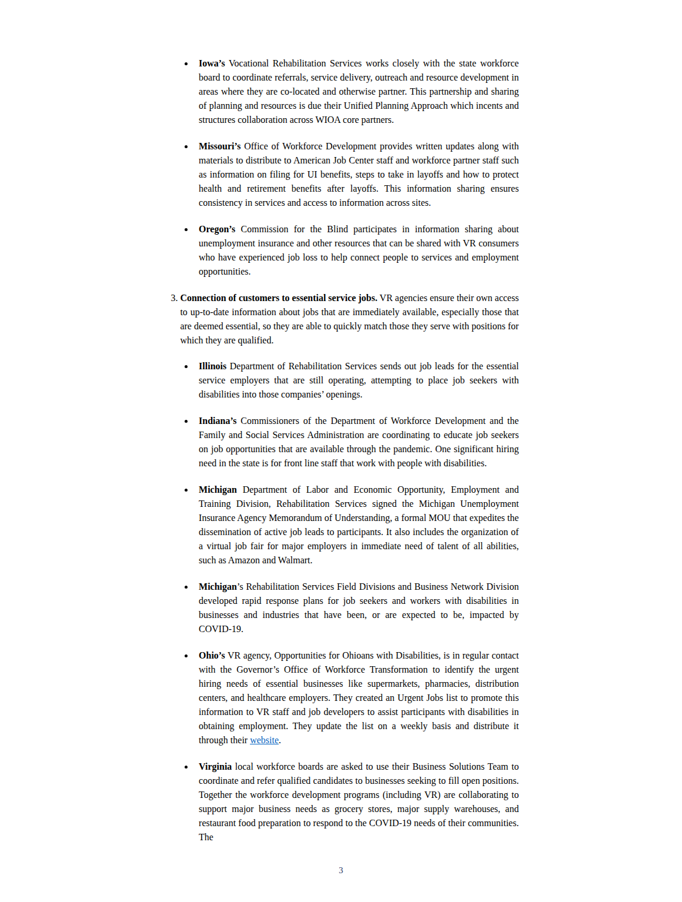Iowa’s Vocational Rehabilitation Services works closely with the state workforce board to coordinate referrals, service delivery, outreach and resource development in areas where they are co-located and otherwise partner. This partnership and sharing of planning and resources is due their Unified Planning Approach which incents and structures collaboration across WIOA core partners.
Missouri’s Office of Workforce Development provides written updates along with materials to distribute to American Job Center staff and workforce partner staff such as information on filing for UI benefits, steps to take in layoffs and how to protect health and retirement benefits after layoffs. This information sharing ensures consistency in services and access to information across sites.
Oregon’s Commission for the Blind participates in information sharing about unemployment insurance and other resources that can be shared with VR consumers who have experienced job loss to help connect people to services and employment opportunities.
Connection of customers to essential service jobs. VR agencies ensure their own access to up-to-date information about jobs that are immediately available, especially those that are deemed essential, so they are able to quickly match those they serve with positions for which they are qualified.
Illinois Department of Rehabilitation Services sends out job leads for the essential service employers that are still operating, attempting to place job seekers with disabilities into those companies’ openings.
Indiana’s Commissioners of the Department of Workforce Development and the Family and Social Services Administration are coordinating to educate job seekers on job opportunities that are available through the pandemic. One significant hiring need in the state is for front line staff that work with people with disabilities.
Michigan Department of Labor and Economic Opportunity, Employment and Training Division, Rehabilitation Services signed the Michigan Unemployment Insurance Agency Memorandum of Understanding, a formal MOU that expedites the dissemination of active job leads to participants. It also includes the organization of a virtual job fair for major employers in immediate need of talent of all abilities, such as Amazon and Walmart.
Michigan’s Rehabilitation Services Field Divisions and Business Network Division developed rapid response plans for job seekers and workers with disabilities in businesses and industries that have been, or are expected to be, impacted by COVID-19.
Ohio’s VR agency, Opportunities for Ohioans with Disabilities, is in regular contact with the Governor’s Office of Workforce Transformation to identify the urgent hiring needs of essential businesses like supermarkets, pharmacies, distribution centers, and healthcare employers. They created an Urgent Jobs list to promote this information to VR staff and job developers to assist participants with disabilities in obtaining employment. They update the list on a weekly basis and distribute it through their website.
Virginia local workforce boards are asked to use their Business Solutions Team to coordinate and refer qualified candidates to businesses seeking to fill open positions. Together the workforce development programs (including VR) are collaborating to support major business needs as grocery stores, major supply warehouses, and restaurant food preparation to respond to the COVID-19 needs of their communities. The
3